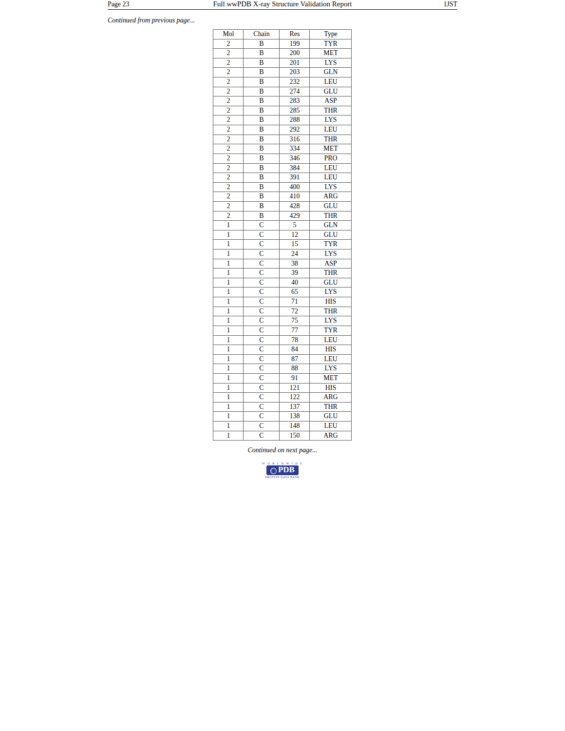Page 23
Full wwPDB X-ray Structure Validation Report
1JST
Continued from previous page...
| Mol | Chain | Res | Type |
| --- | --- | --- | --- |
| 2 | B | 199 | TYR |
| 2 | B | 200 | MET |
| 2 | B | 201 | LYS |
| 2 | B | 203 | GLN |
| 2 | B | 232 | LEU |
| 2 | B | 274 | GLU |
| 2 | B | 283 | ASP |
| 2 | B | 285 | THR |
| 2 | B | 288 | LYS |
| 2 | B | 292 | LEU |
| 2 | B | 316 | THR |
| 2 | B | 334 | MET |
| 2 | B | 346 | PRO |
| 2 | B | 384 | LEU |
| 2 | B | 391 | LEU |
| 2 | B | 400 | LYS |
| 2 | B | 410 | ARG |
| 2 | B | 428 | GLU |
| 2 | B | 429 | THR |
| 1 | C | 5 | GLN |
| 1 | C | 12 | GLU |
| 1 | C | 15 | TYR |
| 1 | C | 24 | LYS |
| 1 | C | 38 | ASP |
| 1 | C | 39 | THR |
| 1 | C | 40 | GLU |
| 1 | C | 65 | LYS |
| 1 | C | 71 | HIS |
| 1 | C | 72 | THR |
| 1 | C | 75 | LYS |
| 1 | C | 77 | TYR |
| 1 | C | 78 | LEU |
| 1 | C | 84 | HIS |
| 1 | C | 87 | LEU |
| 1 | C | 88 | LYS |
| 1 | C | 91 | MET |
| 1 | C | 121 | HIS |
| 1 | C | 122 | ARG |
| 1 | C | 137 | THR |
| 1 | C | 138 | GLU |
| 1 | C | 148 | LEU |
| 1 | C | 150 | ARG |
Continued on next page...
W O R L D W I D E
◉PDB
PROTEIN DATA BANK